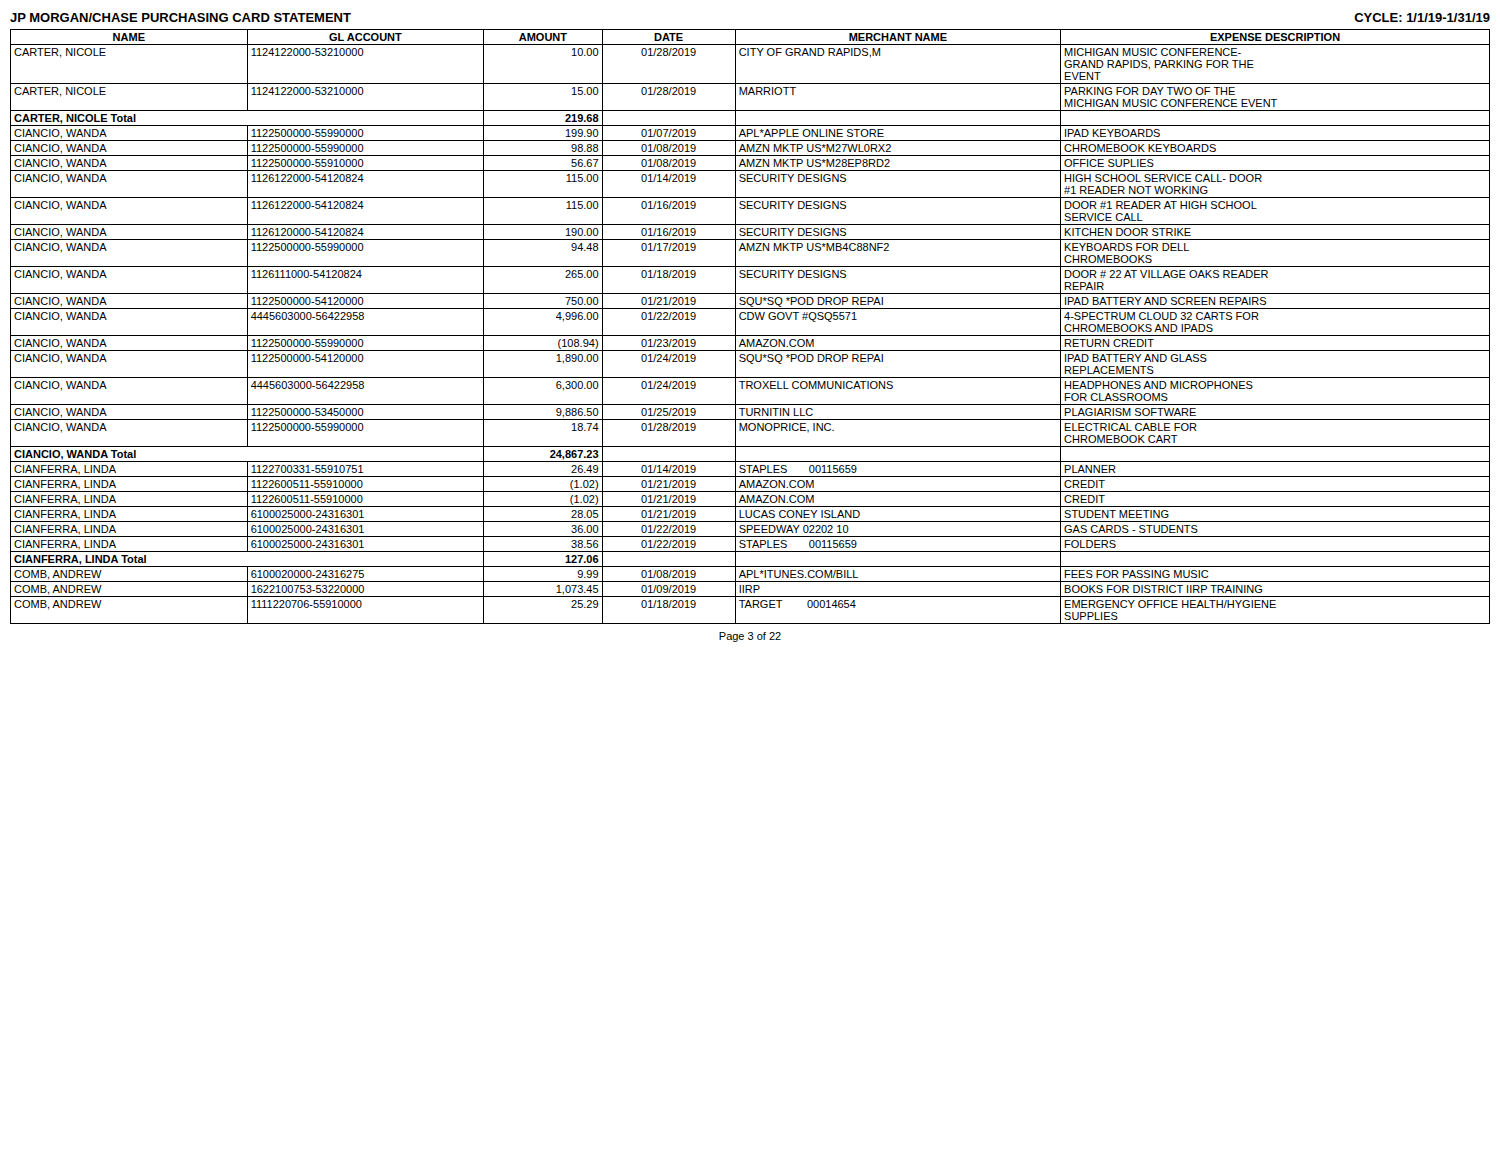JP MORGAN/CHASE PURCHASING CARD STATEMENT CYCLE: 1/1/19-1/31/19
| NAME | GL ACCOUNT | AMOUNT | DATE | MERCHANT NAME | EXPENSE DESCRIPTION |
| --- | --- | --- | --- | --- | --- |
| CARTER, NICOLE | 1124122000-53210000 | 10.00 | 01/28/2019 | CITY OF GRAND RAPIDS,M | MICHIGAN MUSIC CONFERENCE- GRAND RAPIDS, PARKING FOR THE EVENT |
| CARTER, NICOLE | 1124122000-53210000 | 15.00 | 01/28/2019 | MARRIOTT | PARKING FOR DAY TWO OF THE MICHIGAN MUSIC CONFERENCE EVENT |
| CARTER, NICOLE Total | 219.68 | | | |
| CIANCIO, WANDA | 1122500000-55990000 | 199.90 | 01/07/2019 | APL*APPLE ONLINE STORE | IPAD KEYBOARDS |
| CIANCIO, WANDA | 1122500000-55990000 | 98.88 | 01/08/2019 | AMZN MKTP US*M27WL0RX2 | CHROMEBOOK KEYBOARDS |
| CIANCIO, WANDA | 1122500000-55910000 | 56.67 | 01/08/2019 | AMZN MKTP US*M28EP8RD2 | OFFICE SUPLIES |
| CIANCIO, WANDA | 1126122000-54120824 | 115.00 | 01/14/2019 | SECURITY DESIGNS | HIGH SCHOOL SERVICE CALL- DOOR #1 READER NOT WORKING |
| CIANCIO, WANDA | 1126122000-54120824 | 115.00 | 01/16/2019 | SECURITY DESIGNS | DOOR #1 READER AT HIGH SCHOOL SERVICE CALL |
| CIANCIO, WANDA | 1126120000-54120824 | 190.00 | 01/16/2019 | SECURITY DESIGNS | KITCHEN DOOR STRIKE |
| CIANCIO, WANDA | 1122500000-55990000 | 94.48 | 01/17/2019 | AMZN MKTP US*MB4C88NF2 | KEYBOARDS FOR DELL CHROMEBOOKS |
| CIANCIO, WANDA | 1126111000-54120824 | 265.00 | 01/18/2019 | SECURITY DESIGNS | DOOR # 22 AT VILLAGE OAKS READER REPAIR |
| CIANCIO, WANDA | 1122500000-54120000 | 750.00 | 01/21/2019 | SQU*SQ *POD DROP REPAI | IPAD BATTERY AND SCREEN REPAIRS |
| CIANCIO, WANDA | 4445603000-56422958 | 4,996.00 | 01/22/2019 | CDW GOVT #QSQ5571 | 4-SPECTRUM CLOUD 32 CARTS FOR CHROMEBOOKS AND IPADS |
| CIANCIO, WANDA | 1122500000-55990000 | (108.94) | 01/23/2019 | AMAZON.COM | RETURN CREDIT |
| CIANCIO, WANDA | 1122500000-54120000 | 1,890.00 | 01/24/2019 | SQU*SQ *POD DROP REPAI | IPAD BATTERY AND GLASS REPLACEMENTS |
| CIANCIO, WANDA | 4445603000-56422958 | 6,300.00 | 01/24/2019 | TROXELL COMMUNICATIONS | HEADPHONES AND MICROPHONES FOR CLASSROOMS |
| CIANCIO, WANDA | 1122500000-53450000 | 9,886.50 | 01/25/2019 | TURNITIN LLC | PLAGIARISM SOFTWARE |
| CIANCIO, WANDA | 1122500000-55990000 | 18.74 | 01/28/2019 | MONOPRICE, INC. | ELECTRICAL CABLE FOR CHROMEBOOK CART |
| CIANCIO, WANDA Total | 24,867.23 | | | |
| CIANFERRA, LINDA | 1122700331-55910751 | 26.49 | 01/14/2019 | STAPLES 00115659 | PLANNER |
| CIANFERRA, LINDA | 1122600511-55910000 | (1.02) | 01/21/2019 | AMAZON.COM | CREDIT |
| CIANFERRA, LINDA | 1122600511-55910000 | (1.02) | 01/21/2019 | AMAZON.COM | CREDIT |
| CIANFERRA, LINDA | 6100025000-24316301 | 28.05 | 01/21/2019 | LUCAS CONEY ISLAND | STUDENT MEETING |
| CIANFERRA, LINDA | 6100025000-24316301 | 36.00 | 01/22/2019 | SPEEDWAY 02202 10 | GAS CARDS - STUDENTS |
| CIANFERRA, LINDA | 6100025000-24316301 | 38.56 | 01/22/2019 | STAPLES 00115659 | FOLDERS |
| CIANFERRA, LINDA Total | 127.06 | | | |
| COMB, ANDREW | 6100020000-24316275 | 9.99 | 01/08/2019 | APL*ITUNES.COM/BILL | FEES FOR PASSING MUSIC |
| COMB, ANDREW | 1622100753-53220000 | 1,073.45 | 01/09/2019 | IIRP | BOOKS FOR DISTRICT IIRP TRAINING |
| COMB, ANDREW | 1111220706-55910000 | 25.29 | 01/18/2019 | TARGET 00014654 | EMERGENCY OFFICE HEALTH/HYGIENE SUPPLIES |
Page 3 of 22